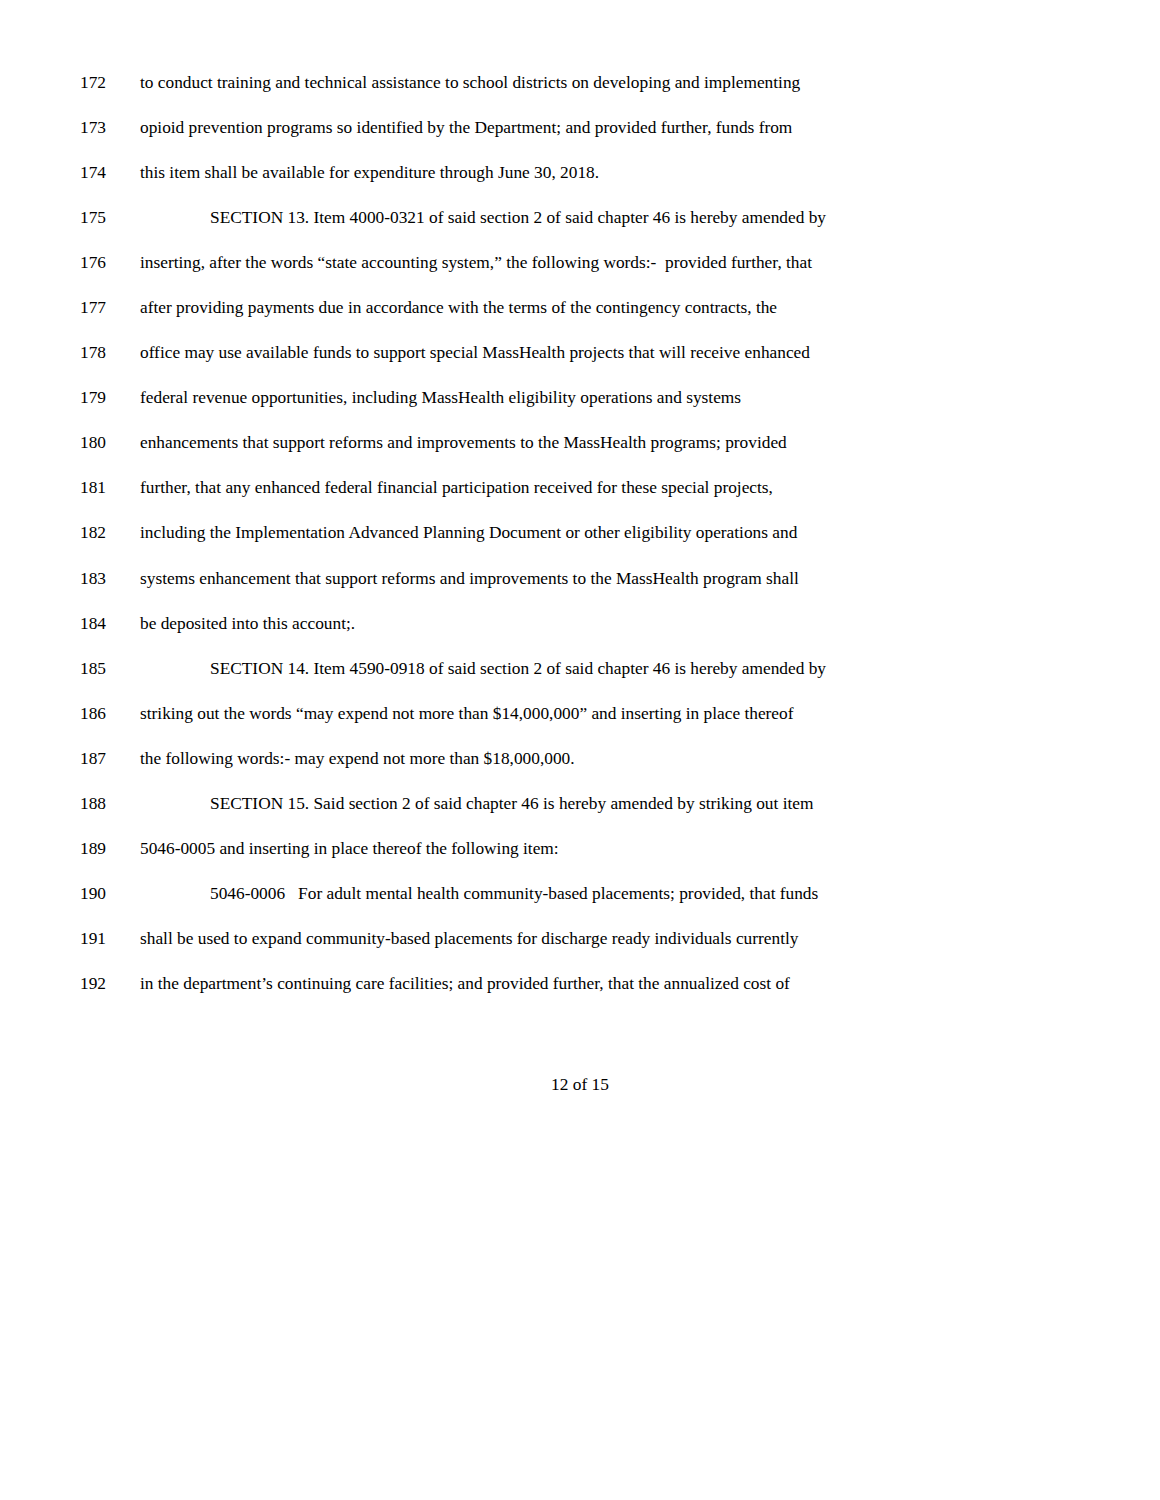172 to conduct training and technical assistance to school districts on developing and implementing
173 opioid prevention programs so identified by the Department; and provided further, funds from
174 this item shall be available for expenditure through June 30, 2018.
175 SECTION 13. Item 4000-0321 of said section 2 of said chapter 46 is hereby amended by
176 inserting, after the words “state accounting system,” the following words:- provided further, that
177 after providing payments due in accordance with the terms of the contingency contracts, the
178 office may use available funds to support special MassHealth projects that will receive enhanced
179 federal revenue opportunities, including MassHealth eligibility operations and systems
180 enhancements that support reforms and improvements to the MassHealth programs; provided
181 further, that any enhanced federal financial participation received for these special projects,
182 including the Implementation Advanced Planning Document or other eligibility operations and
183 systems enhancement that support reforms and improvements to the MassHealth program shall
184 be deposited into this account;.
185 SECTION 14. Item 4590-0918 of said section 2 of said chapter 46 is hereby amended by
186 striking out the words “may expend not more than $14,000,000” and inserting in place thereof
187 the following words:- may expend not more than $18,000,000.
188 SECTION 15. Said section 2 of said chapter 46 is hereby amended by striking out item
1895046-0005 and inserting in place thereof the following item:
190 5046-0006 For adult mental health community-based placements; provided, that funds
191 shall be used to expand community-based placements for discharge ready individuals currently
192 in the department’s continuing care facilities; and provided further, that the annualized cost of
12 of 15